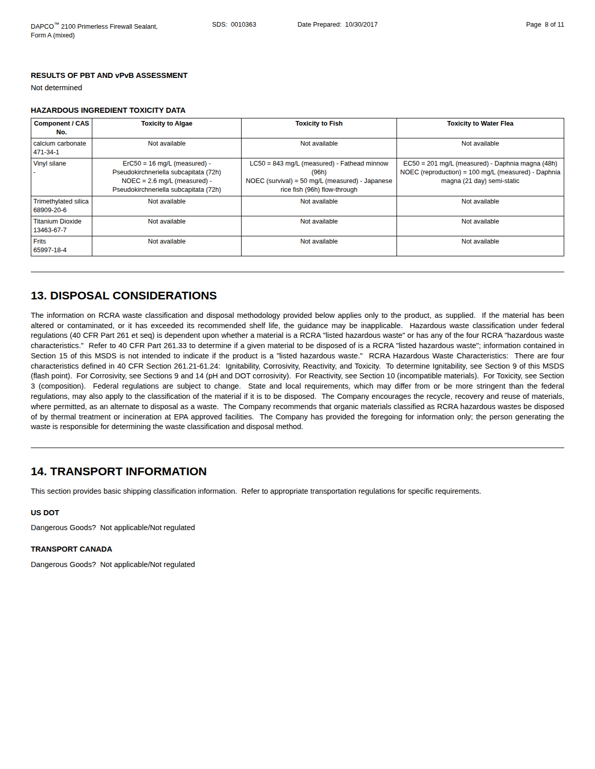DAPCO™ 2100 Primerless Firewall Sealant,
Form A (mixed)
SDS: 0010363
Date Prepared: 10/30/2017
Page 8 of 11
RESULTS OF PBT AND vPvB ASSESSMENT
Not determined
HAZARDOUS INGREDIENT TOXICITY DATA
| Component / CAS No. | Toxicity to Algae | Toxicity to Fish | Toxicity to Water Flea |
| --- | --- | --- | --- |
| calcium carbonate 471-34-1 | Not available | Not available | Not available |
| Vinyl silane - | ErC50 = 16 mg/L (measured) - Pseudokirchneriella subcapitata (72h) NOEC = 2.6 mg/L (measured) - Pseudokirchneriella subcapitata (72h) | LC50 = 843 mg/L (measured) - Fathead minnow (96h) NOEC (survival) = 50 mg/L (measured) - Japanese rice fish (96h) flow-through | EC50 = 201 mg/L (measured) - Daphnia magna (48h) NOEC (reproduction) = 100 mg/L (measured) - Daphnia magna (21 day) semi-static |
| Trimethylated silica 68909-20-6 | Not available | Not available | Not available |
| Titanium Dioxide 13463-67-7 | Not available | Not available | Not available |
| Frits 65997-18-4 | Not available | Not available | Not available |
13. DISPOSAL CONSIDERATIONS
The information on RCRA waste classification and disposal methodology provided below applies only to the product, as supplied. If the material has been altered or contaminated, or it has exceeded its recommended shelf life, the guidance may be inapplicable. Hazardous waste classification under federal regulations (40 CFR Part 261 et seq) is dependent upon whether a material is a RCRA "listed hazardous waste" or has any of the four RCRA "hazardous waste characteristics." Refer to 40 CFR Part 261.33 to determine if a given material to be disposed of is a RCRA "listed hazardous waste"; information contained in Section 15 of this MSDS is not intended to indicate if the product is a "listed hazardous waste." RCRA Hazardous Waste Characteristics: There are four characteristics defined in 40 CFR Section 261.21-61.24: Ignitability, Corrosivity, Reactivity, and Toxicity. To determine Ignitability, see Section 9 of this MSDS (flash point). For Corrosivity, see Sections 9 and 14 (pH and DOT corrosivity). For Reactivity, see Section 10 (incompatible materials). For Toxicity, see Section 3 (composition). Federal regulations are subject to change. State and local requirements, which may differ from or be more stringent than the federal regulations, may also apply to the classification of the material if it is to be disposed. The Company encourages the recycle, recovery and reuse of materials, where permitted, as an alternate to disposal as a waste. The Company recommends that organic materials classified as RCRA hazardous wastes be disposed of by thermal treatment or incineration at EPA approved facilities. The Company has provided the foregoing for information only; the person generating the waste is responsible for determining the waste classification and disposal method.
14. TRANSPORT INFORMATION
This section provides basic shipping classification information. Refer to appropriate transportation regulations for specific requirements.
US DOT
Dangerous Goods? Not applicable/Not regulated
TRANSPORT CANADA
Dangerous Goods? Not applicable/Not regulated